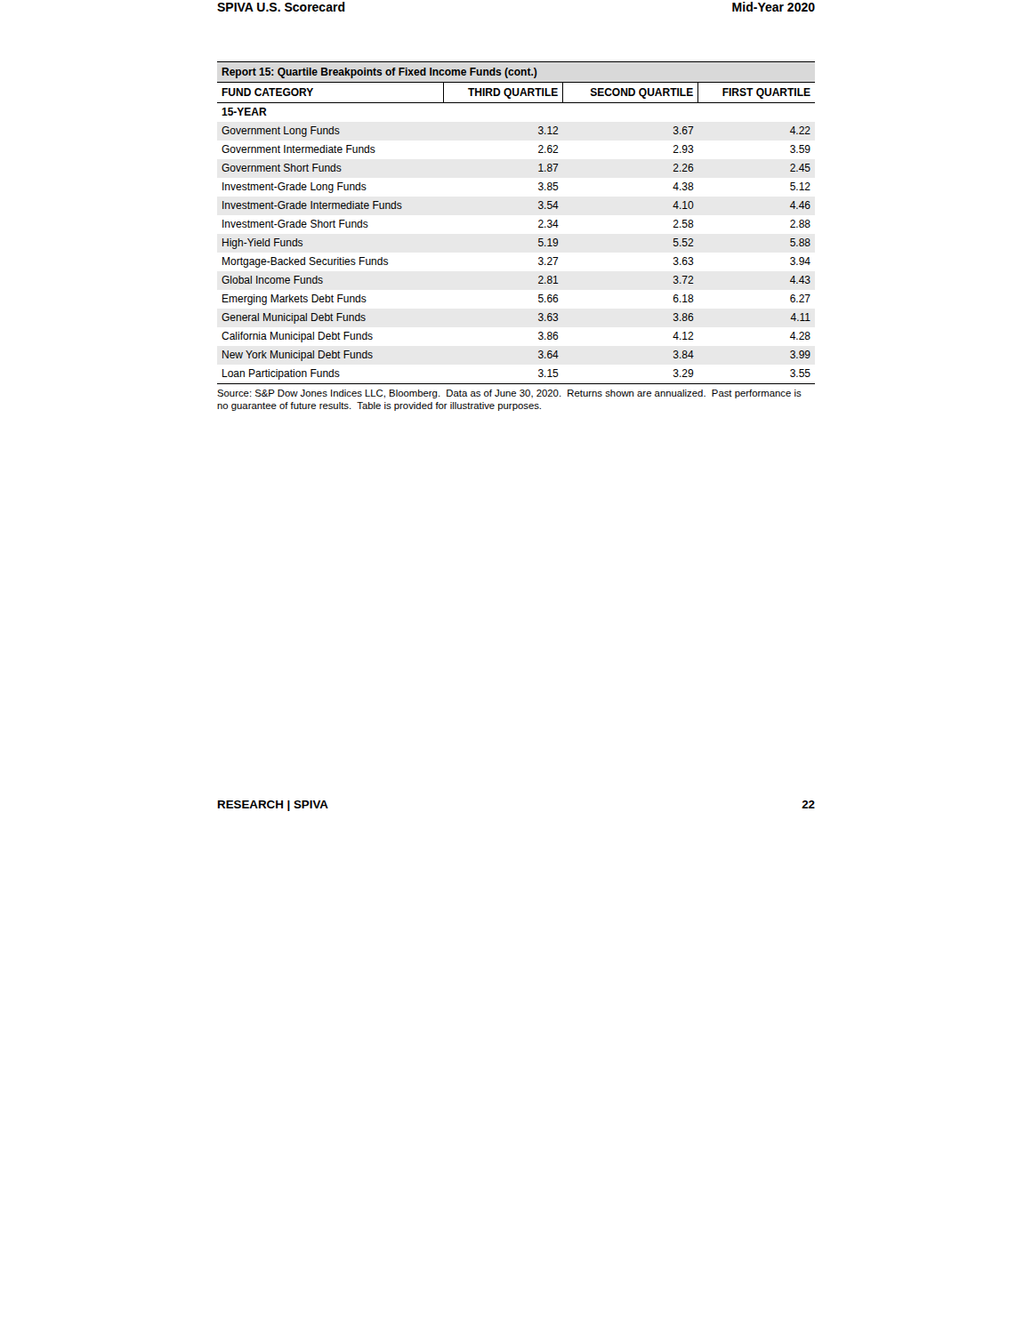SPIVA U.S. Scorecard Mid-Year 2020
Report 15: Quartile Breakpoints of Fixed Income Funds (cont.)
| FUND CATEGORY | THIRD QUARTILE | SECOND QUARTILE | FIRST QUARTILE |
| --- | --- | --- | --- |
| 15-YEAR |
| Government Long Funds | 3.12 | 3.67 | 4.22 |
| Government Intermediate Funds | 2.62 | 2.93 | 3.59 |
| Government Short Funds | 1.87 | 2.26 | 2.45 |
| Investment-Grade Long Funds | 3.85 | 4.38 | 5.12 |
| Investment-Grade Intermediate Funds | 3.54 | 4.10 | 4.46 |
| Investment-Grade Short Funds | 2.34 | 2.58 | 2.88 |
| High-Yield Funds | 5.19 | 5.52 | 5.88 |
| Mortgage-Backed Securities Funds | 3.27 | 3.63 | 3.94 |
| Global Income Funds | 2.81 | 3.72 | 4.43 |
| Emerging Markets Debt Funds | 5.66 | 6.18 | 6.27 |
| General Municipal Debt Funds | 3.63 | 3.86 | 4.11 |
| California Municipal Debt Funds | 3.86 | 4.12 | 4.28 |
| New York Municipal Debt Funds | 3.64 | 3.84 | 3.99 |
| Loan Participation Funds | 3.15 | 3.29 | 3.55 |
Source: S&P Dow Jones Indices LLC, Bloomberg. Data as of June 30, 2020. Returns shown are annualized. Past performance is no guarantee of future results. Table is provided for illustrative purposes.
RESEARCH | SPIVA 22